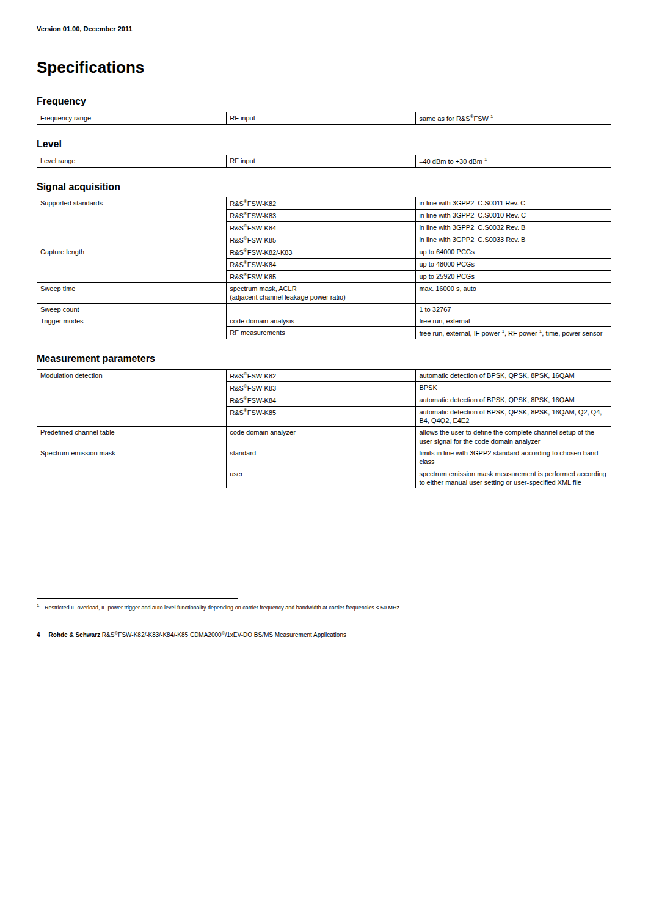Version 01.00, December 2011
Specifications
Frequency
| Frequency range | RF input | same as for R&S ® FSW 1 |
Level
| Level range | RF input | –40 dBm to +30 dBm 1 |
Signal acquisition
| Supported standards | R&S ® FSW-K82 | in line with 3GPP2 C.S0011 Rev. C |
| R&S ® FSW-K83 | in line with 3GPP2 C.S0010 Rev. C |
| R&S ® FSW-K84 | in line with 3GPP2 C.S0032 Rev. B |
| R&S ® FSW-K85 | in line with 3GPP2 C.S0033 Rev. B |
| Capture length | R&S ® FSW-K82/-K83 | up to 64000 PCGs |
| R&S ® FSW-K84 | up to 48000 PCGs |
| R&S ® FSW-K85 | up to 25920 PCGs |
| Sweep time | spectrum mask, ACLR (adjacent channel leakage power ratio) | max. 16000 s, auto |
| Sweep count | | 1 to 32767 |
| Trigger modes | code domain analysis | free run, external |
| RF measurements | free run, external, IF power 1 , RF power 1 , time, power sensor |
Measurement parameters
| Modulation detection | R&S ® FSW-K82 | automatic detection of BPSK, QPSK, 8PSK, 16QAM |
| R&S ® FSW-K83 | BPSK |
| R&S ® FSW-K84 | automatic detection of BPSK, QPSK, 8PSK, 16QAM |
| R&S ® FSW-K85 | automatic detection of BPSK, QPSK, 8PSK, 16QAM, Q2, Q4, B4, Q4Q2, E4E2 |
| Predefined channel table | code domain analyzer | allows the user to define the complete channel setup of the user signal for the code domain analyzer |
| Spectrum emission mask | standard | limits in line with 3GPP2 standard according to chosen band class |
| user | spectrum emission mask measurement is performed according to either manual user setting or user-specified XML file |
1 Restricted IF overload, IF power trigger and auto level functionality depending on carrier frequency and bandwidth at carrier frequencies < 50 MHz.
4 Rohde & Schwarz R&S®FSW-K82/-K83/-K84/-K85 CDMA2000®/1xEV-DO BS/MS Measurement Applications